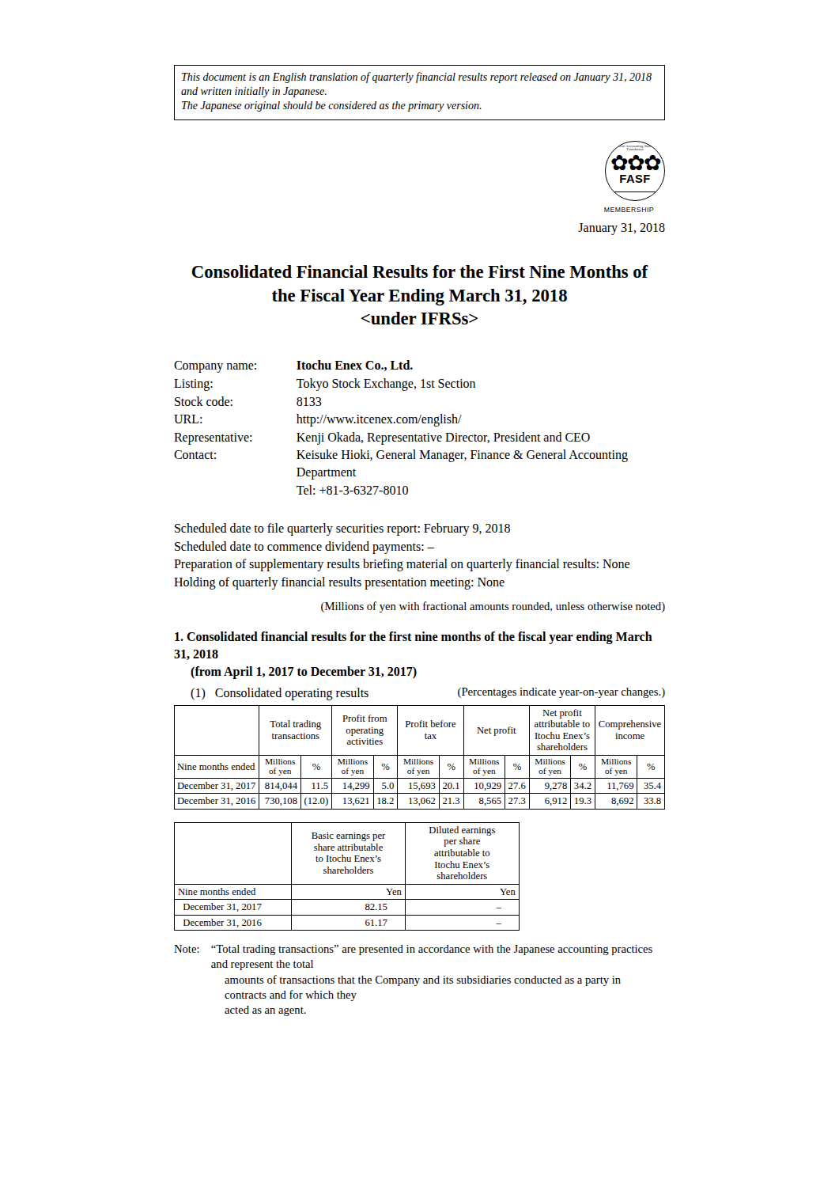This document is an English translation of quarterly financial results report released on January 31, 2018 and written initially in Japanese.
The Japanese original should be considered as the primary version.
Financial Accounting Standards Foundation
✿✿✿
FASF
MEMBERSHIP
January 31, 2018
Consolidated Financial Results for the First Nine Months of the Fiscal Year Ending March 31, 2018 <under IFRSs>
| Company name: | Itochu Enex Co., Ltd. |
| Listing: | Tokyo Stock Exchange, 1st Section |
| Stock code: | 8133 |
| URL: | http://www.itcenex.com/english/ |
| Representative: | Kenji Okada, Representative Director, President and CEO |
| Contact: | Keisuke Hioki, General Manager, Finance & General Accounting Department |
| | Tel: +81-3-6327-8010 |
Scheduled date to file quarterly securities report: February 9, 2018
Scheduled date to commence dividend payments: –
Preparation of supplementary results briefing material on quarterly financial results: None
Holding of quarterly financial results presentation meeting: None
(Millions of yen with fractional amounts rounded, unless otherwise noted)
1. Consolidated financial results for the first nine months of the fiscal year ending March 31, 2018 (from April 1, 2017 to December 31, 2017)
(1) Consolidated operating results (Percentages indicate year-on-year changes.)
| | Total trading transactions | Profit from operating activities | Profit before tax | Net profit | Net profit attributable to Itochu Enex’s shareholders | Comprehensive income |
| --- | --- | --- | --- | --- | --- | --- |
| Nine months ended | Millions of yen | % | Millions of yen | % | Millions of yen | % | Millions of yen | % | Millions of yen | % | Millions of yen | % |
| December 31, 2017 | 814,044 | 11.5 | 14,299 | 5.0 | 15,693 | 20.1 | 10,929 | 27.6 | 9,278 | 34.2 | 11,769 | 35.4 |
| December 31, 2016 | 730,108 | (12.0) | 13,621 | 18.2 | 13,062 | 21.3 | 8,565 | 27.3 | 6,912 | 19.3 | 8,692 | 33.8 |
| | Basic earnings per share attributable to Itochu Enex’s shareholders | Diluted earnings per share attributable to Itochu Enex’s shareholders |
| --- | --- | --- |
| Nine months ended | Yen | Yen |
| December 31, 2017 | 82.15 | – |
| December 31, 2016 | 61.17 | – |
Note:
“Total trading transactions” are presented in accordance with the Japanese accounting practices and represent the total
amounts of transactions that the Company and its subsidiaries conducted as a party in contracts and for which they
acted as an agent.